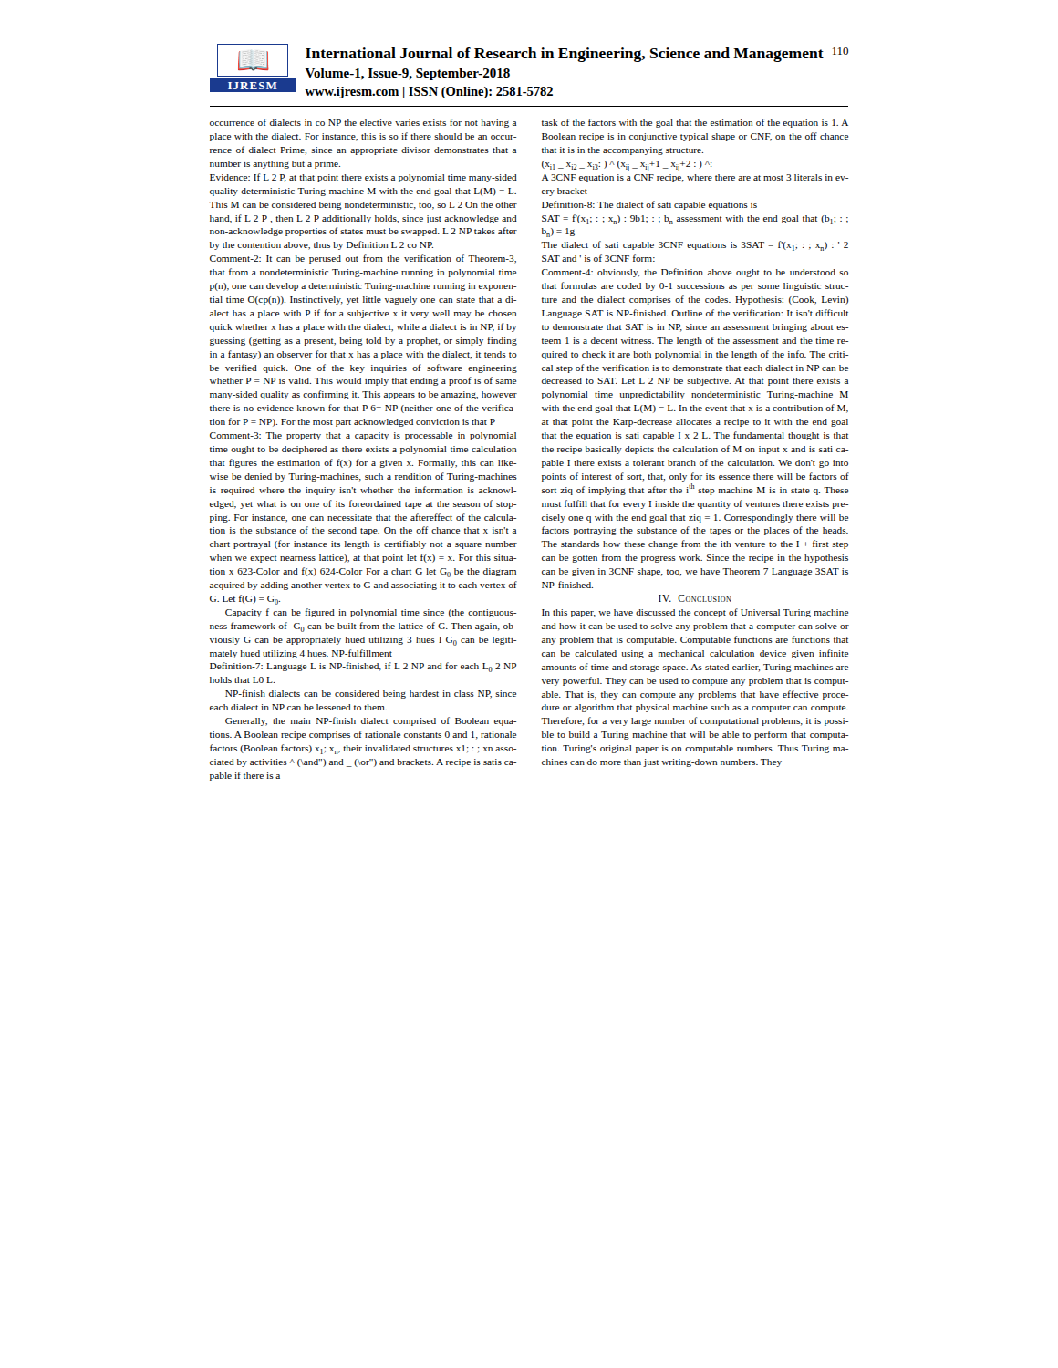📖
IJRESM
International Journal of Research in Engineering, Science and Management
Volume-1, Issue-9, September-2018
www.ijresm.com | ISSN (Online): 2581-5782
110
occurrence of dialects in co NP the elective varies exists for not having a place with the dialect. For instance, this is so if there should be an occurrence of dialect Prime, since an appropriate divisor demonstrates that a number is anything but a prime.
Evidence: If L 2 P, at that point there exists a polynomial time many-sided quality deterministic Turing-machine M with the end goal that L(M) = L. This M can be considered being nondeterministic, too, so L 2 On the other hand, if L 2 P , then L 2 P additionally holds, since just acknowledge and non-acknowledge properties of states must be swapped. L 2 NP takes after by the contention above, thus by Definition L 2 co NP.
Comment-2: It can be perused out from the verification of Theorem-3, that from a nondeterministic Turing-machine running in polynomial time p(n), one can develop a deterministic Turing-machine running in exponential time O(cp(n)). Instinctively, yet little vaguely one can state that a dialect has a place with P if for a subjective x it very well may be chosen quick whether x has a place with the dialect, while a dialect is in NP, if by guessing (getting as a present, being told by a prophet, or simply finding in a fantasy) an observer for that x has a place with the dialect, it tends to be verified quick. One of the key inquiries of software engineering whether P = NP is valid. This would imply that ending a proof is of same many-sided quality as confirming it. This appears to be amazing, however there is no evidence known for that P 6= NP (neither one of the verification for P = NP). For the most part acknowledged conviction is that P
Comment-3: The property that a capacity is processable in polynomial time ought to be deciphered as there exists a polynomial time calculation that figures the estimation of f(x) for a given x. Formally, this can likewise be denied by Turing-machines, such a rendition of Turing-machines is required where the inquiry isn't whether the information is acknowledged, yet what is on one of its foreordained tape at the season of stopping. For instance, one can necessitate that the aftereffect of the calculation is the substance of the second tape. On the off chance that x isn't a chart portrayal (for instance its length is certifiably not a square number when we expect nearness lattice), at that point let f(x) = x. For this situation x 623-Color and f(x) 624-Color For a chart G let G0 be the diagram acquired by adding another vertex to G and associating it to each vertex of G. Let f(G) = G0.
Capacity f can be figured in polynomial time since (the contiguousness framework of G0 can be built from the lattice of G. Then again, obviously G can be appropriately hued utilizing 3 hues I G0 can be legitimately hued utilizing 4 hues. NP-fulfillment
Definition-7: Language L is NP-finished, if L 2 NP and for each L0 2 NP holds that L0 L.
NP-finish dialects can be considered being hardest in class NP, since each dialect in NP can be lessened to them.
Generally, the main NP-finish dialect comprised of Boolean equations. A Boolean recipe comprises of rationale constants 0 and 1, rationale factors (Boolean factors) x1; xn, their invalidated structures x1; : ; xn associated by activities ^ (\and") and _ (\or") and brackets. A recipe is satis capable if there is a
task of the factors with the goal that the estimation of the equation is 1. A Boolean recipe is in conjunctive typical shape or CNF, on the off chance that it is in the accompanying structure.
(xi1 _ xi2 _ xi3: ) ^ (xij _ xij+1 _ xij+2 : ) ^:
A 3CNF equation is a CNF recipe, where there are at most 3 literals in every bracket
Definition-8: The dialect of sati capable equations is
SAT = f'(x1; : ; xn) : 9b1; : ; bn assessment with the end goal that (b1; : ; bn) = 1g
The dialect of sati capable 3CNF equations is 3SAT = f'(x1; : ; xn) : ' 2 SAT and ' is of 3CNF form:
Comment-4: obviously, the Definition above ought to be understood so that formulas are coded by 0-1 successions as per some linguistic structure and the dialect comprises of the codes. Hypothesis: (Cook, Levin) Language SAT is NP-finished. Outline of the verification: It isn't difficult to demonstrate that SAT is in NP, since an assessment bringing about esteem 1 is a decent witness. The length of the assessment and the time required to check it are both polynomial in the length of the info. The critical step of the verification is to demonstrate that each dialect in NP can be decreased to SAT. Let L 2 NP be subjective. At that point there exists a polynomial time unpredictability nondeterministic Turing-machine M with the end goal that L(M) = L. In the event that x is a contribution of M, at that point the Karp-decrease allocates a recipe to it with the end goal that the equation is sati capable I x 2 L. The fundamental thought is that the recipe basically depicts the calculation of M on input x and is sati capable I there exists a tolerant branch of the calculation. We don't go into points of interest of sort, that, only for its essence there will be factors of sort ziq of implying that after the ith step machine M is in state q. These must fulfill that for every I inside the quantity of ventures there exists precisely one q with the end goal that ziq = 1. Correspondingly there will be factors portraying the substance of the tapes or the places of the heads. The standards how these change from the ith venture to the I + first step can be gotten from the progress work. Since the recipe in the hypothesis can be given in 3CNF shape, too, we have Theorem 7 Language 3SAT is NP-finished.
IV. Conclusion
In this paper, we have discussed the concept of Universal Turing machine and how it can be used to solve any problem that a computer can solve or any problem that is computable. Computable functions are functions that can be calculated using a mechanical calculation device given infinite amounts of time and storage space. As stated earlier, Turing machines are very powerful. They can be used to compute any problem that is computable. That is, they can compute any problems that have effective procedure or algorithm that physical machine such as a computer can compute. Therefore, for a very large number of computational problems, it is possible to build a Turing machine that will be able to perform that computation. Turing's original paper is on computable numbers. Thus Turing machines can do more than just writing-down numbers. They